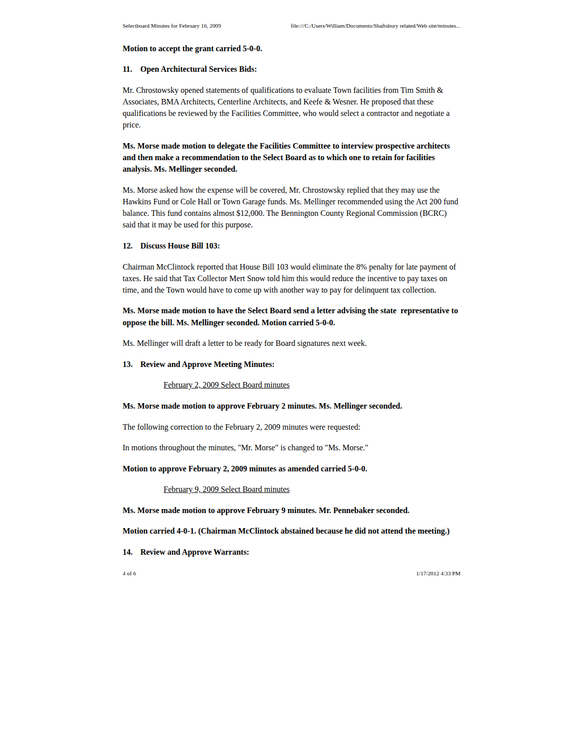Selectboard Minutes for February 16, 2009
file:///C:/Users/William/Documents/Shaftsbury related/Web site/minutes...
Motion to accept the grant carried 5-0-0.
11. Open Architectural Services Bids:
Mr. Chrostowsky opened statements of qualifications to evaluate Town facilities from Tim Smith & Associates, BMA Architects, Centerline Architects, and Keefe & Wesner. He proposed that these qualifications be reviewed by the Facilities Committee, who would select a contractor and negotiate a price.
Ms. Morse made motion to delegate the Facilities Committee to interview prospective architects and then make a recommendation to the Select Board as to which one to retain for facilities analysis. Ms. Mellinger seconded.
Ms. Morse asked how the expense will be covered, Mr. Chrostowsky replied that they may use the Hawkins Fund or Cole Hall or Town Garage funds. Ms. Mellinger recommended using the Act 200 fund balance. This fund contains almost $12,000. The Bennington County Regional Commission (BCRC) said that it may be used for this purpose.
12. Discuss House Bill 103:
Chairman McClintock reported that House Bill 103 would eliminate the 8% penalty for late payment of taxes. He said that Tax Collector Mert Snow told him this would reduce the incentive to pay taxes on time, and the Town would have to come up with another way to pay for delinquent tax collection.
Ms. Morse made motion to have the Select Board send a letter advising the state representative to oppose the bill. Ms. Mellinger seconded. Motion carried 5-0-0.
Ms. Mellinger will draft a letter to be ready for Board signatures next week.
13. Review and Approve Meeting Minutes:
February 2, 2009 Select Board minutes
Ms. Morse made motion to approve February 2 minutes. Ms. Mellinger seconded.
The following correction to the February 2, 2009 minutes were requested:
In motions throughout the minutes, "Mr. Morse" is changed to "Ms. Morse."
Motion to approve February 2, 2009 minutes as amended carried 5-0-0.
February 9, 2009 Select Board minutes
Ms. Morse made motion to approve February 9 minutes. Mr. Pennebaker seconded.
Motion carried 4-0-1. (Chairman McClintock abstained because he did not attend the meeting.)
14. Review and Approve Warrants:
4 of 6
1/17/2012 4:33 PM